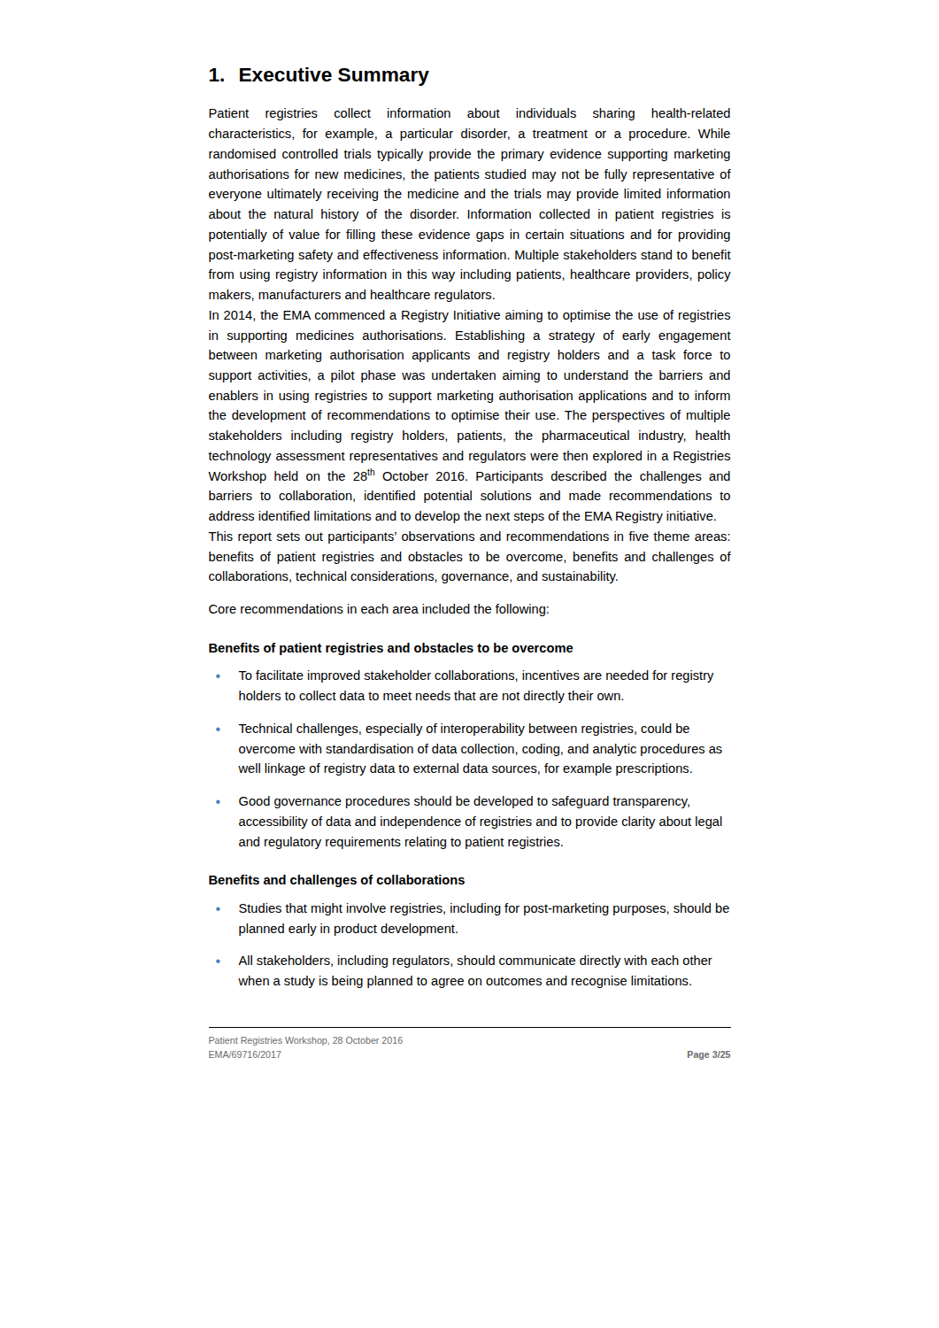1. Executive Summary
Patient registries collect information about individuals sharing health-related characteristics, for example, a particular disorder, a treatment or a procedure. While randomised controlled trials typically provide the primary evidence supporting marketing authorisations for new medicines, the patients studied may not be fully representative of everyone ultimately receiving the medicine and the trials may provide limited information about the natural history of the disorder. Information collected in patient registries is potentially of value for filling these evidence gaps in certain situations and for providing post-marketing safety and effectiveness information. Multiple stakeholders stand to benefit from using registry information in this way including patients, healthcare providers, policy makers, manufacturers and healthcare regulators.
In 2014, the EMA commenced a Registry Initiative aiming to optimise the use of registries in supporting medicines authorisations. Establishing a strategy of early engagement between marketing authorisation applicants and registry holders and a task force to support activities, a pilot phase was undertaken aiming to understand the barriers and enablers in using registries to support marketing authorisation applications and to inform the development of recommendations to optimise their use. The perspectives of multiple stakeholders including registry holders, patients, the pharmaceutical industry, health technology assessment representatives and regulators were then explored in a Registries Workshop held on the 28th October 2016. Participants described the challenges and barriers to collaboration, identified potential solutions and made recommendations to address identified limitations and to develop the next steps of the EMA Registry initiative.
This report sets out participants’ observations and recommendations in five theme areas: benefits of patient registries and obstacles to be overcome, benefits and challenges of collaborations, technical considerations, governance, and sustainability.
Core recommendations in each area included the following:
Benefits of patient registries and obstacles to be overcome
To facilitate improved stakeholder collaborations, incentives are needed for registry holders to collect data to meet needs that are not directly their own.
Technical challenges, especially of interoperability between registries, could be overcome with standardisation of data collection, coding, and analytic procedures as well linkage of registry data to external data sources, for example prescriptions.
Good governance procedures should be developed to safeguard transparency, accessibility of data and independence of registries and to provide clarity about legal and regulatory requirements relating to patient registries.
Benefits and challenges of collaborations
Studies that might involve registries, including for post-marketing purposes, should be planned early in product development.
All stakeholders, including regulators, should communicate directly with each other when a study is being planned to agree on outcomes and recognise limitations.
Patient Registries Workshop, 28 October 2016
EMA/69716/2017
Page 3/25